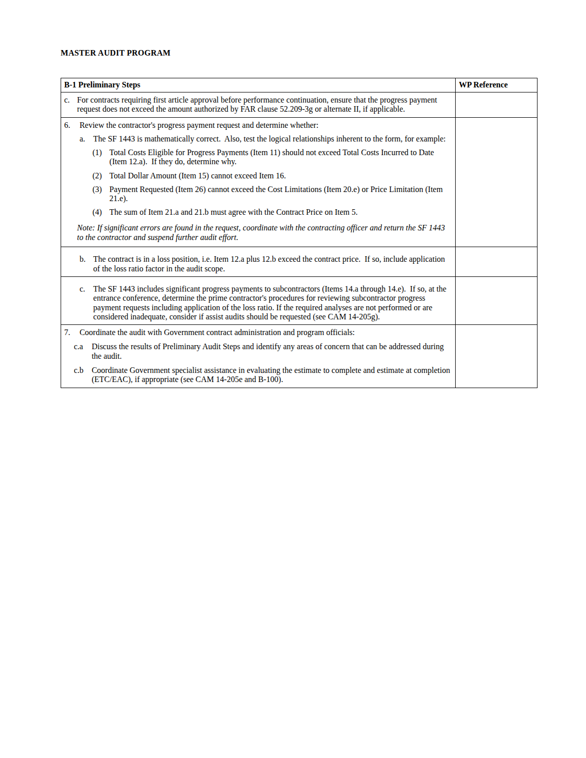MASTER AUDIT PROGRAM
| B-1 Preliminary Steps | WP Reference |
| --- | --- |
| c. For contracts requiring first article approval before performance continuation, ensure that the progress payment request does not exceed the amount authorized by FAR clause 52.209-3g or alternate II, if applicable. | |
| 6. Review the contractor's progress payment request and determine whether: a. The SF 1443 is mathematically correct. Also, test the logical relationships inherent to the form, for example: (1) Total Costs Eligible for Progress Payments (Item 11) should not exceed Total Costs Incurred to Date (Item 12.a). If they do, determine why. (2) Total Dollar Amount (Item 15) cannot exceed Item 16. (3) Payment Requested (Item 26) cannot exceed the Cost Limitations (Item 20.e) or Price Limitation (Item 21.e). (4) The sum of Item 21.a and 21.b must agree with the Contract Price on Item 5. Note: If significant errors are found in the request, coordinate with the contracting officer and return the SF 1443 to the contractor and suspend further audit effort. | |
| b. The contract is in a loss position, i.e. Item 12.a plus 12.b exceed the contract price. If so, include application of the loss ratio factor in the audit scope. | |
| c. The SF 1443 includes significant progress payments to subcontractors (Items 14.a through 14.e). If so, at the entrance conference, determine the prime contractor's procedures for reviewing subcontractor progress payment requests including application of the loss ratio. If the required analyses are not performed or are considered inadequate, consider if assist audits should be requested (see CAM 14-205g). | |
| 7. Coordinate the audit with Government contract administration and program officials: c.a Discuss the results of Preliminary Audit Steps and identify any areas of concern that can be addressed during the audit. c.b Coordinate Government specialist assistance in evaluating the estimate to complete and estimate at completion (ETC/EAC), if appropriate (see CAM 14-205e and B-100). | |